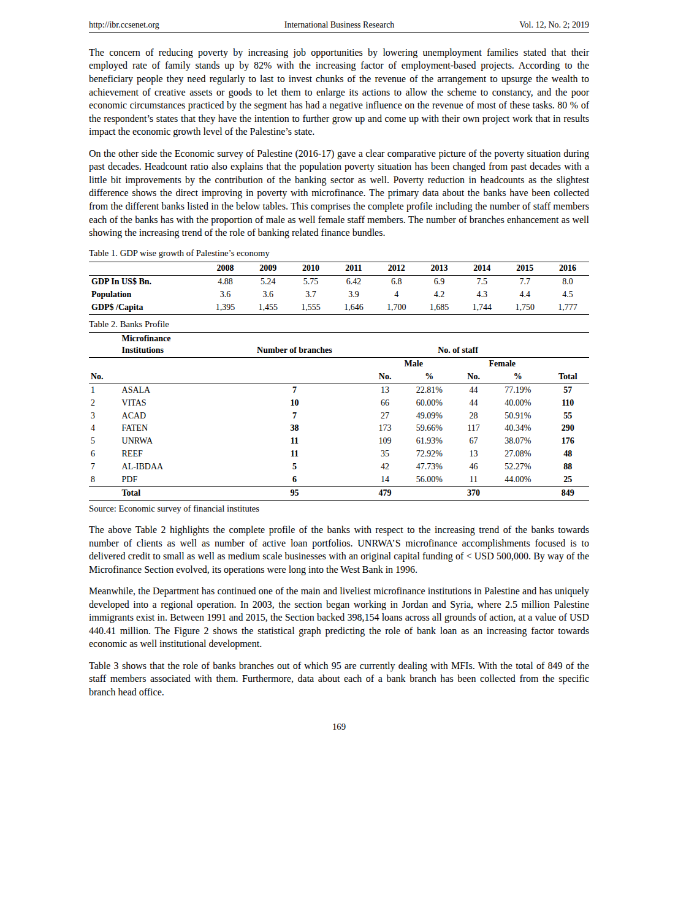http://ibr.ccsenet.org International Business Research Vol. 12, No. 2; 2019
The concern of reducing poverty by increasing job opportunities by lowering unemployment families stated that their employed rate of family stands up by 82% with the increasing factor of employment-based projects. According to the beneficiary people they need regularly to last to invest chunks of the revenue of the arrangement to upsurge the wealth to achievement of creative assets or goods to let them to enlarge its actions to allow the scheme to constancy, and the poor economic circumstances practiced by the segment has had a negative influence on the revenue of most of these tasks. 80 % of the respondent’s states that they have the intention to further grow up and come up with their own project work that in results impact the economic growth level of the Palestine’s state.
On the other side the Economic survey of Palestine (2016-17) gave a clear comparative picture of the poverty situation during past decades. Headcount ratio also explains that the population poverty situation has been changed from past decades with a little bit improvements by the contribution of the banking sector as well. Poverty reduction in headcounts as the slightest difference shows the direct improving in poverty with microfinance. The primary data about the banks have been collected from the different banks listed in the below tables. This comprises the complete profile including the number of staff members each of the banks has with the proportion of male as well female staff members. The number of branches enhancement as well showing the increasing trend of the role of banking related finance bundles.
Table 1. GDP wise growth of Palestine’s economy
| | 2008 | 2009 | 2010 | 2011 | 2012 | 2013 | 2014 | 2015 | 2016 |
| --- | --- | --- | --- | --- | --- | --- | --- | --- | --- |
| GDP In US$ Bn. | 4.88 | 5.24 | 5.75 | 6.42 | 6.8 | 6.9 | 7.5 | 7.7 | 8.0 |
| Population | 3.6 | 3.6 | 3.7 | 3.9 | 4 | 4.2 | 4.3 | 4.4 | 4.5 |
| GDP$ /Capita | 1,395 | 1,455 | 1,555 | 1,646 | 1,700 | 1,685 | 1,744 | 1,750 | 1,777 |
Table 2. Banks Profile
| | Microfinance Institutions | Number of branches | No. of staff | |
| --- | --- | --- | --- | --- |
| | | | Male | Female | |
| No. | | | No. | % | No. | % | Total |
| 1 | ASALA | 7 | 13 | 22.81% | 44 | 77.19% | 57 |
| 2 | VITAS | 10 | 66 | 60.00% | 44 | 40.00% | 110 |
| 3 | ACAD | 7 | 27 | 49.09% | 28 | 50.91% | 55 |
| 4 | FATEN | 38 | 173 | 59.66% | 117 | 40.34% | 290 |
| 5 | UNRWA | 11 | 109 | 61.93% | 67 | 38.07% | 176 |
| 6 | REEF | 11 | 35 | 72.92% | 13 | 27.08% | 48 |
| 7 | AL-IBDAA | 5 | 42 | 47.73% | 46 | 52.27% | 88 |
| 8 | PDF | 6 | 14 | 56.00% | 11 | 44.00% | 25 |
| | Total | 95 | 479 | | 370 | | 849 |
Source: Economic survey of financial institutes
The above Table 2 highlights the complete profile of the banks with respect to the increasing trend of the banks towards number of clients as well as number of active loan portfolios. UNRWA’S microfinance accomplishments focused is to delivered credit to small as well as medium scale businesses with an original capital funding of < USD 500,000. By way of the Microfinance Section evolved, its operations were long into the West Bank in 1996.
Meanwhile, the Department has continued one of the main and liveliest microfinance institutions in Palestine and has uniquely developed into a regional operation. In 2003, the section began working in Jordan and Syria, where 2.5 million Palestine immigrants exist in. Between 1991 and 2015, the Section backed 398,154 loans across all grounds of action, at a value of USD 440.41 million. The Figure 2 shows the statistical graph predicting the role of bank loan as an increasing factor towards economic as well institutional development.
Table 3 shows that the role of banks branches out of which 95 are currently dealing with MFIs. With the total of 849 of the staff members associated with them. Furthermore, data about each of a bank branch has been collected from the specific branch head office.
169